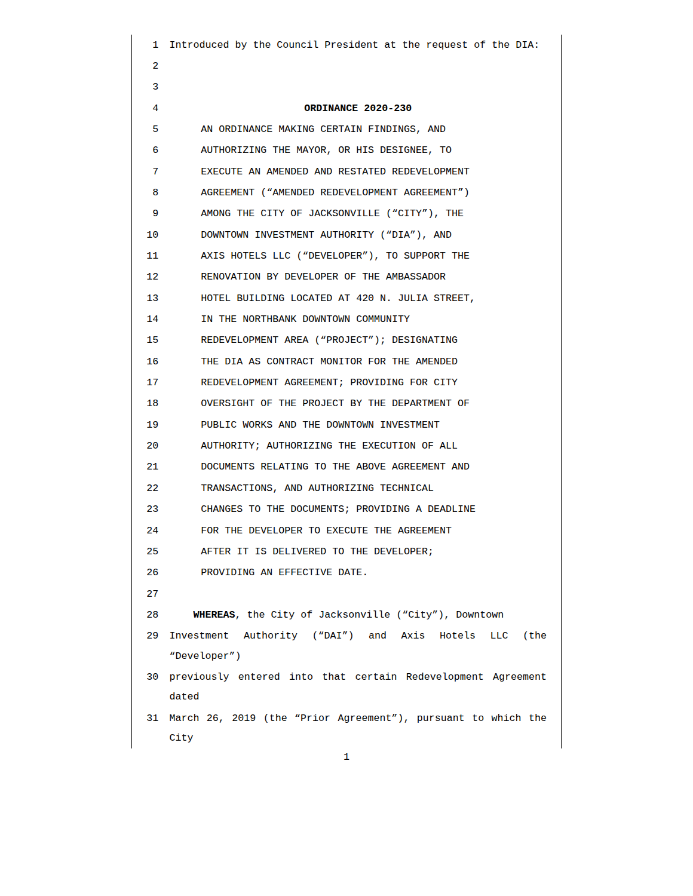| 1 | Introduced by the Council President at the request of the DIA: |
| 2 | |
| 3 | |
| 4 | ORDINANCE 2020-230 |
| 5 | AN ORDINANCE MAKING CERTAIN FINDINGS, AND |
| 6 | AUTHORIZING THE MAYOR, OR HIS DESIGNEE, TO |
| 7 | EXECUTE AN AMENDED AND RESTATED REDEVELOPMENT |
| 8 | AGREEMENT (“AMENDED REDEVELOPMENT AGREEMENT”) |
| 9 | AMONG THE CITY OF JACKSONVILLE (“CITY”), THE |
| 10 | DOWNTOWN INVESTMENT AUTHORITY (“DIA”), AND |
| 11 | AXIS HOTELS LLC (“DEVELOPER”), TO SUPPORT THE |
| 12 | RENOVATION BY DEVELOPER OF THE AMBASSADOR |
| 13 | HOTEL BUILDING LOCATED AT 420 N. JULIA STREET, |
| 14 | IN THE NORTHBANK DOWNTOWN COMMUNITY |
| 15 | REDEVELOPMENT AREA (“PROJECT”); DESIGNATING |
| 16 | THE DIA AS CONTRACT MONITOR FOR THE AMENDED |
| 17 | REDEVELOPMENT AGREEMENT; PROVIDING FOR CITY |
| 18 | OVERSIGHT OF THE PROJECT BY THE DEPARTMENT OF |
| 19 | PUBLIC WORKS AND THE DOWNTOWN INVESTMENT |
| 20 | AUTHORITY; AUTHORIZING THE EXECUTION OF ALL |
| 21 | DOCUMENTS RELATING TO THE ABOVE AGREEMENT AND |
| 22 | TRANSACTIONS, AND AUTHORIZING TECHNICAL |
| 23 | CHANGES TO THE DOCUMENTS; PROVIDING A DEADLINE |
| 24 | FOR THE DEVELOPER TO EXECUTE THE AGREEMENT |
| 25 | AFTER IT IS DELIVERED TO THE DEVELOPER; |
| 26 | PROVIDING AN EFFECTIVE DATE. |
| 27 | |
| 28 | WHEREAS , the City of Jacksonville (“City”), Downtown |
| 29 | Investment Authority (“DAI”) and Axis Hotels LLC (the “Developer”) |
| 30 | previously entered into that certain Redevelopment Agreement dated |
| 31 | March 26, 2019 (the “Prior Agreement”), pursuant to which the City |
1